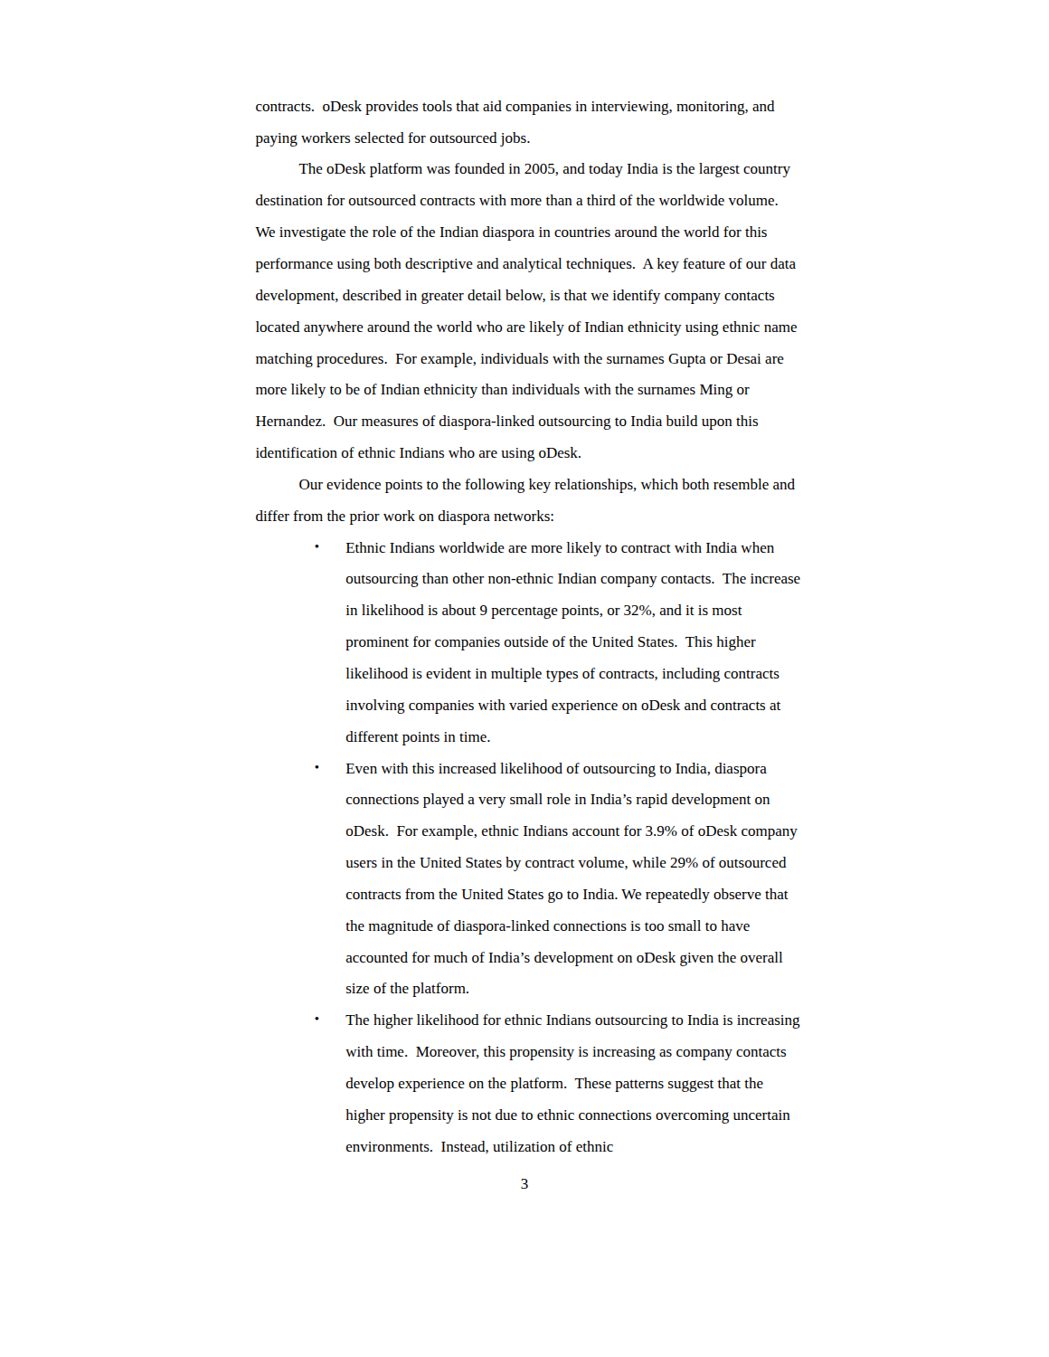contracts. oDesk provides tools that aid companies in interviewing, monitoring, and paying workers selected for outsourced jobs.
The oDesk platform was founded in 2005, and today India is the largest country destination for outsourced contracts with more than a third of the worldwide volume. We investigate the role of the Indian diaspora in countries around the world for this performance using both descriptive and analytical techniques. A key feature of our data development, described in greater detail below, is that we identify company contacts located anywhere around the world who are likely of Indian ethnicity using ethnic name matching procedures. For example, individuals with the surnames Gupta or Desai are more likely to be of Indian ethnicity than individuals with the surnames Ming or Hernandez. Our measures of diaspora-linked outsourcing to India build upon this identification of ethnic Indians who are using oDesk.
Our evidence points to the following key relationships, which both resemble and differ from the prior work on diaspora networks:
Ethnic Indians worldwide are more likely to contract with India when outsourcing than other non-ethnic Indian company contacts. The increase in likelihood is about 9 percentage points, or 32%, and it is most prominent for companies outside of the United States. This higher likelihood is evident in multiple types of contracts, including contracts involving companies with varied experience on oDesk and contracts at different points in time.
Even with this increased likelihood of outsourcing to India, diaspora connections played a very small role in India’s rapid development on oDesk. For example, ethnic Indians account for 3.9% of oDesk company users in the United States by contract volume, while 29% of outsourced contracts from the United States go to India. We repeatedly observe that the magnitude of diaspora-linked connections is too small to have accounted for much of India’s development on oDesk given the overall size of the platform.
The higher likelihood for ethnic Indians outsourcing to India is increasing with time. Moreover, this propensity is increasing as company contacts develop experience on the platform. These patterns suggest that the higher propensity is not due to ethnic connections overcoming uncertain environments. Instead, utilization of ethnic
3